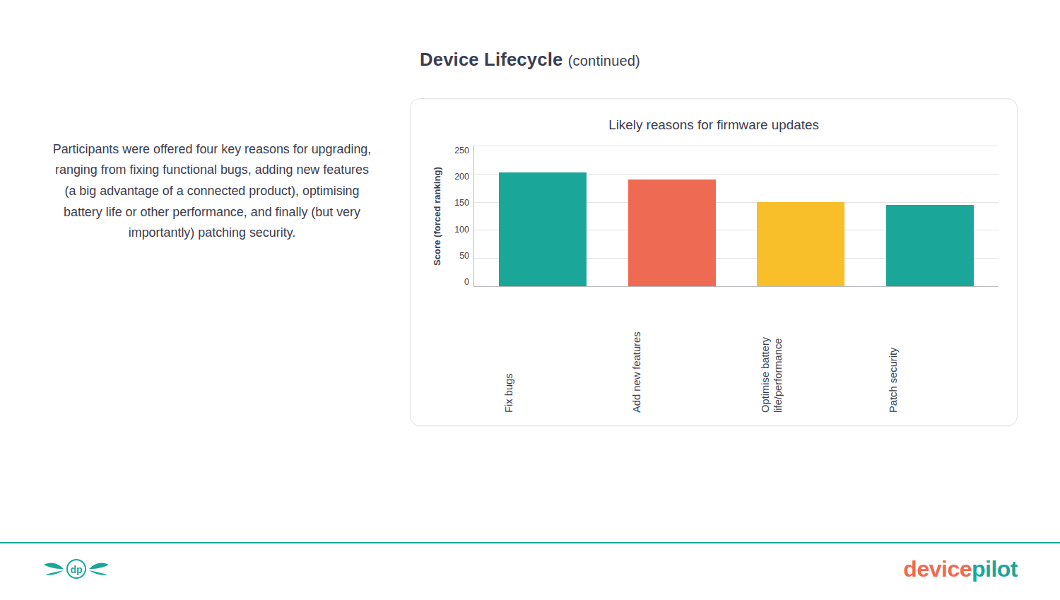Device Lifecycle (continued)
Participants were offered four key reasons for upgrading, ranging from fixing functional bugs, adding new features (a big advantage of a connected product), optimising battery life or other performance, and finally (but very importantly) patching security.
Likely reasons for firmware updates
Score (forced ranking)
250 200 150 100 50 0
Fix bugs Add new features Optimise battery life/performance Patch security
dp
device pilot